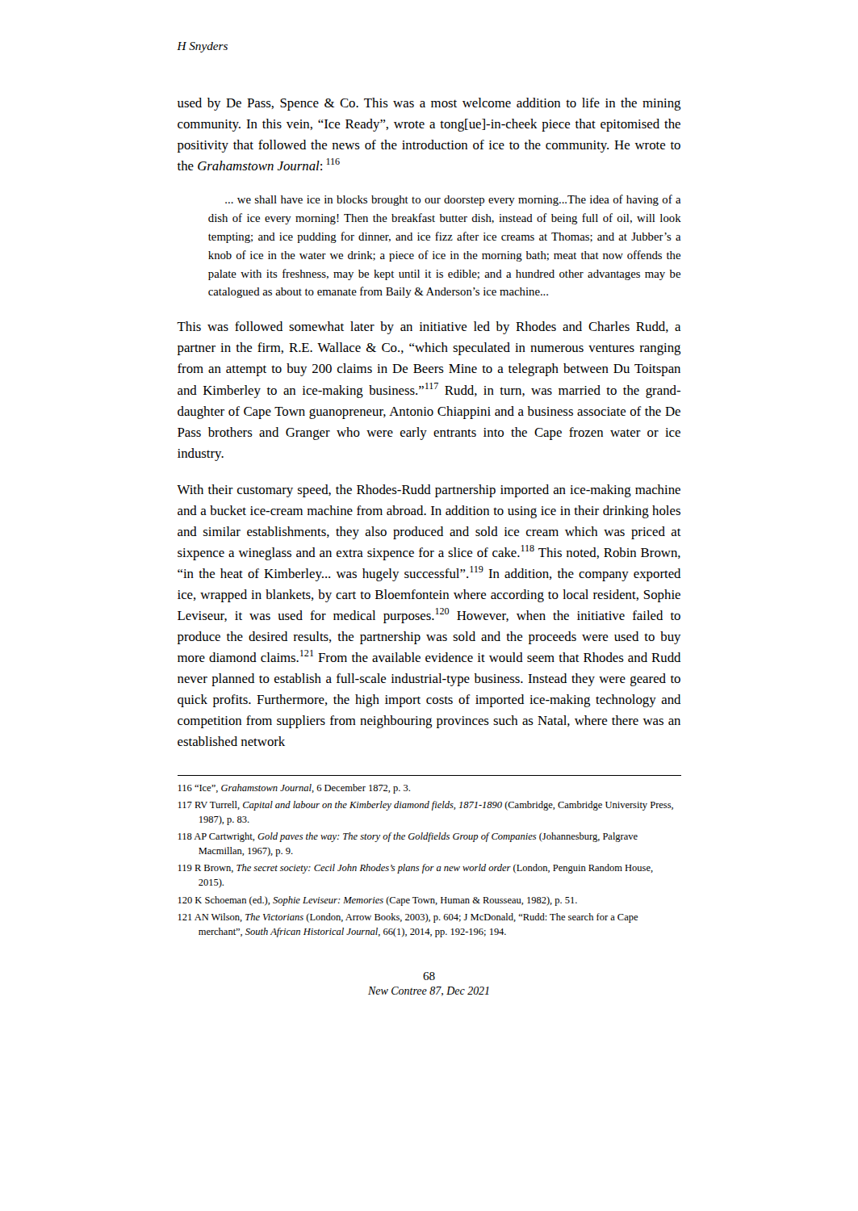H Snyders
used by De Pass, Spence & Co. This was a most welcome addition to life in the mining community. In this vein, “Ice Ready”, wrote a tong[ue]-in-cheek piece that epitomised the positivity that followed the news of the introduction of ice to the community. He wrote to the Grahamstown Journal: 116
... we shall have ice in blocks brought to our doorstep every morning...The idea of having of a dish of ice every morning! Then the breakfast butter dish, instead of being full of oil, will look tempting; and ice pudding for dinner, and ice fizz after ice creams at Thomas; and at Jubber’s a knob of ice in the water we drink; a piece of ice in the morning bath; meat that now offends the palate with its freshness, may be kept until it is edible; and a hundred other advantages may be catalogued as about to emanate from Baily & Anderson’s ice machine...
This was followed somewhat later by an initiative led by Rhodes and Charles Rudd, a partner in the firm, R.E. Wallace & Co., “which speculated in numerous ventures ranging from an attempt to buy 200 claims in De Beers Mine to a telegraph between Du Toitspan and Kimberley to an ice-making business.”117 Rudd, in turn, was married to the grand-daughter of Cape Town guanopreneur, Antonio Chiappini and a business associate of the De Pass brothers and Granger who were early entrants into the Cape frozen water or ice industry.
With their customary speed, the Rhodes-Rudd partnership imported an ice-making machine and a bucket ice-cream machine from abroad. In addition to using ice in their drinking holes and similar establishments, they also produced and sold ice cream which was priced at sixpence a wineglass and an extra sixpence for a slice of cake.118 This noted, Robin Brown, “in the heat of Kimberley... was hugely successful”.119 In addition, the company exported ice, wrapped in blankets, by cart to Bloemfontein where according to local resident, Sophie Leviseur, it was used for medical purposes.120 However, when the initiative failed to produce the desired results, the partnership was sold and the proceeds were used to buy more diamond claims.121 From the available evidence it would seem that Rhodes and Rudd never planned to establish a full-scale industrial-type business. Instead they were geared to quick profits. Furthermore, the high import costs of imported ice-making technology and competition from suppliers from neighbouring provinces such as Natal, where there was an established network
“Ice”, Grahamstown Journal, 6 December 1872, p. 3.
RV Turrell, Capital and labour on the Kimberley diamond fields, 1871-1890 (Cambridge, Cambridge University Press, 1987), p. 83.
AP Cartwright, Gold paves the way: The story of the Goldfields Group of Companies (Johannesburg, Palgrave Macmillan, 1967), p. 9.
R Brown, The secret society: Cecil John Rhodes’s plans for a new world order (London, Penguin Random House, 2015).
K Schoeman (ed.), Sophie Leviseur: Memories (Cape Town, Human & Rousseau, 1982), p. 51.
AN Wilson, The Victorians (London, Arrow Books, 2003), p. 604; J McDonald, “Rudd: The search for a Cape merchant”, South African Historical Journal, 66(1), 2014, pp. 192-196; 194.
68
New Contree 87, Dec 2021